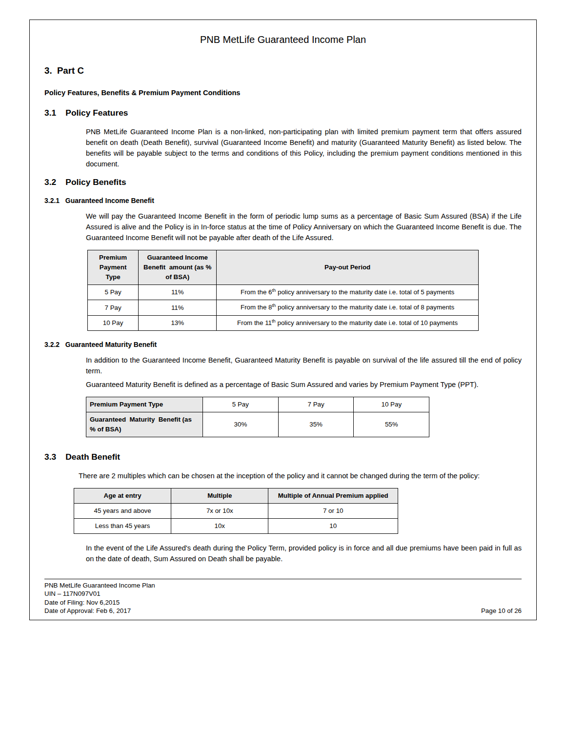PNB MetLife Guaranteed Income Plan
3. Part C
Policy Features, Benefits & Premium Payment Conditions
3.1 Policy Features
PNB MetLife Guaranteed Income Plan is a non-linked, non-participating plan with limited premium payment term that offers assured benefit on death (Death Benefit), survival (Guaranteed Income Benefit) and maturity (Guaranteed Maturity Benefit) as listed below. The benefits will be payable subject to the terms and conditions of this Policy, including the premium payment conditions mentioned in this document.
3.2 Policy Benefits
3.2.1 Guaranteed Income Benefit
We will pay the Guaranteed Income Benefit in the form of periodic lump sums as a percentage of Basic Sum Assured (BSA) if the Life Assured is alive and the Policy is in In-force status at the time of Policy Anniversary on which the Guaranteed Income Benefit is due. The Guaranteed Income Benefit will not be payable after death of the Life Assured.
| Premium Payment Type | Guaranteed Income Benefit amount (as % of BSA) | Pay-out Period |
| --- | --- | --- |
| 5 Pay | 11% | From the 6 th policy anniversary to the maturity date i.e. total of 5 payments |
| 7 Pay | 11% | From the 8 th policy anniversary to the maturity date i.e. total of 8 payments |
| 10 Pay | 13% | From the 11 th policy anniversary to the maturity date i.e. total of 10 payments |
3.2.2 Guaranteed Maturity Benefit
In addition to the Guaranteed Income Benefit, Guaranteed Maturity Benefit is payable on survival of the life assured till the end of policy term.
Guaranteed Maturity Benefit is defined as a percentage of Basic Sum Assured and varies by Premium Payment Type (PPT).
| Premium Payment Type | 5 Pay | 7 Pay | 10 Pay |
| Guaranteed Maturity Benefit (as % of BSA) | 30% | 35% | 55% |
3.3 Death Benefit
There are 2 multiples which can be chosen at the inception of the policy and it cannot be changed during the term of the policy:
| Age at entry | Multiple | Multiple of Annual Premium applied |
| --- | --- | --- |
| 45 years and above | 7x or 10x | 7 or 10 |
| Less than 45 years | 10x | 10 |
In the event of the Life Assured's death during the Policy Term, provided policy is in force and all due premiums have been paid in full as on the date of death, Sum Assured on Death shall be payable.
PNB MetLife Guaranteed Income Plan
UIN – 117N097V01
Date of Filing: Nov 6,2015
Date of Approval: Feb 6, 2017 Page 10 of 26